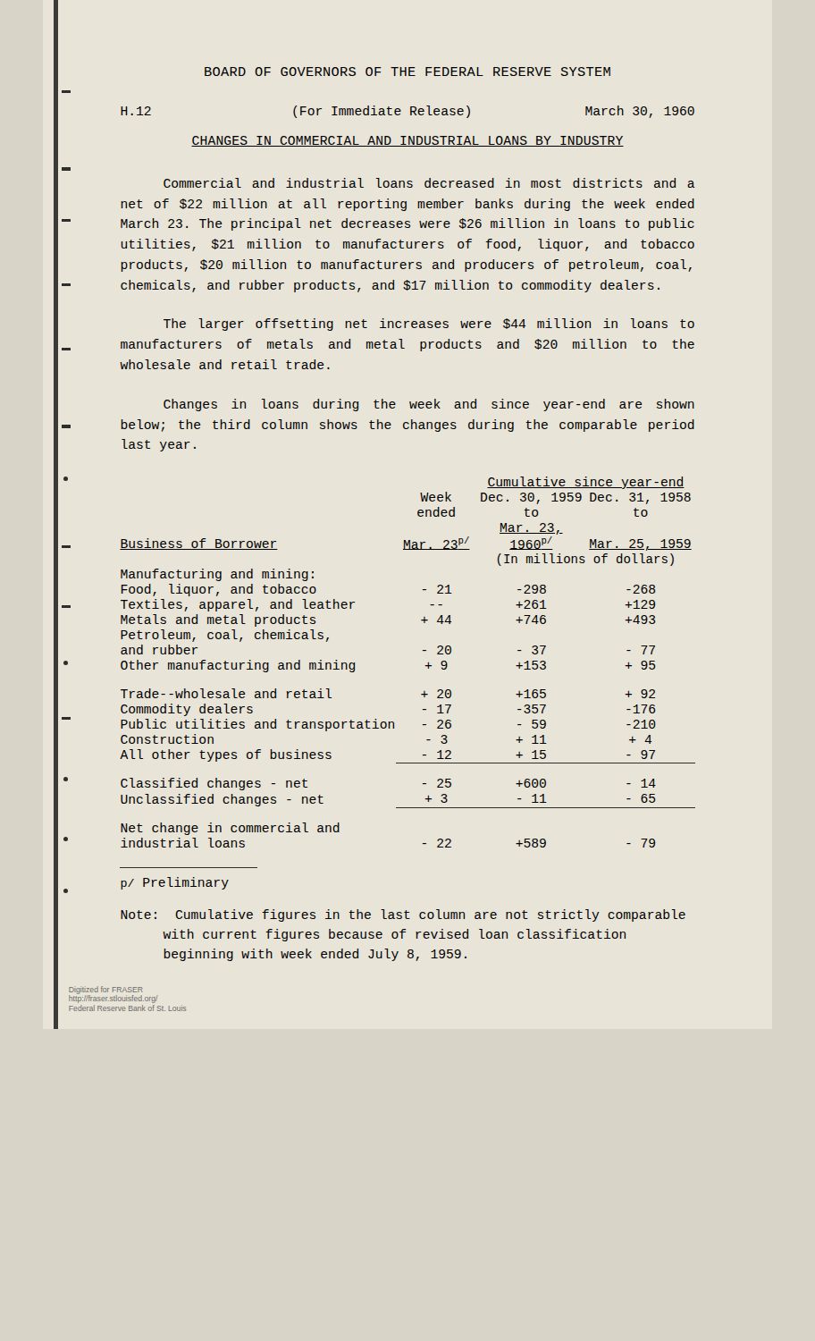BOARD OF GOVERNORS OF THE FEDERAL RESERVE SYSTEM
H.12
(For Immediate Release)
March 30, 1960
CHANGES IN COMMERCIAL AND INDUSTRIAL LOANS BY INDUSTRY
Commercial and industrial loans decreased in most districts and a net of $22 million at all reporting member banks during the week ended March 23. The principal net decreases were $26 million in loans to public utilities, $21 million to manufacturers of food, liquor, and tobacco products, $20 million to manufacturers and producers of petroleum, coal, chemicals, and rubber products, and $17 million to commodity dealers.
The larger offsetting net increases were $44 million in loans to manufacturers of metals and metal products and $20 million to the wholesale and retail trade.
Changes in loans during the week and since year-end are shown below; the third column shows the changes during the comparable period last year.
| | | Cumulative since year-end |
| | Week | Dec. 30, 1959 | Dec. 31, 1958 |
| | ended | to | to |
| Business of Borrower | Mar. 23 p/ | Mar. 23, 1960 p/ | Mar. 25, 1959 |
| | | (In millions of dollars) |
| Manufacturing and mining: | | | |
| Food, liquor, and tobacco | - 21 | -298 | -268 |
| Textiles, apparel, and leather | -- | +261 | +129 |
| Metals and metal products | + 44 | +746 | +493 |
| Petroleum, coal, chemicals, | | | |
| and rubber | - 20 | - 37 | - 77 |
| Other manufacturing and mining | + 9 | +153 | + 95 |
| Trade--wholesale and retail | + 20 | +165 | + 92 |
| Commodity dealers | - 17 | -357 | -176 |
| Public utilities and transportation | - 26 | - 59 | -210 |
| Construction | - 3 | + 11 | + 4 |
| All other types of business | - 12 | + 15 | - 97 |
| Classified changes - net | - 25 | +600 | - 14 |
| Unclassified changes - net | + 3 | - 11 | - 65 |
| Net change in commercial and | | | |
| industrial loans | - 22 | +589 | - 79 |
p/ Preliminary
Note: Cumulative figures in the last column are not strictly comparable with current figures because of revised loan classification beginning with week ended July 8, 1959.
Digitized for FRASER
http://fraser.stlouisfed.org/
Federal Reserve Bank of St. Louis